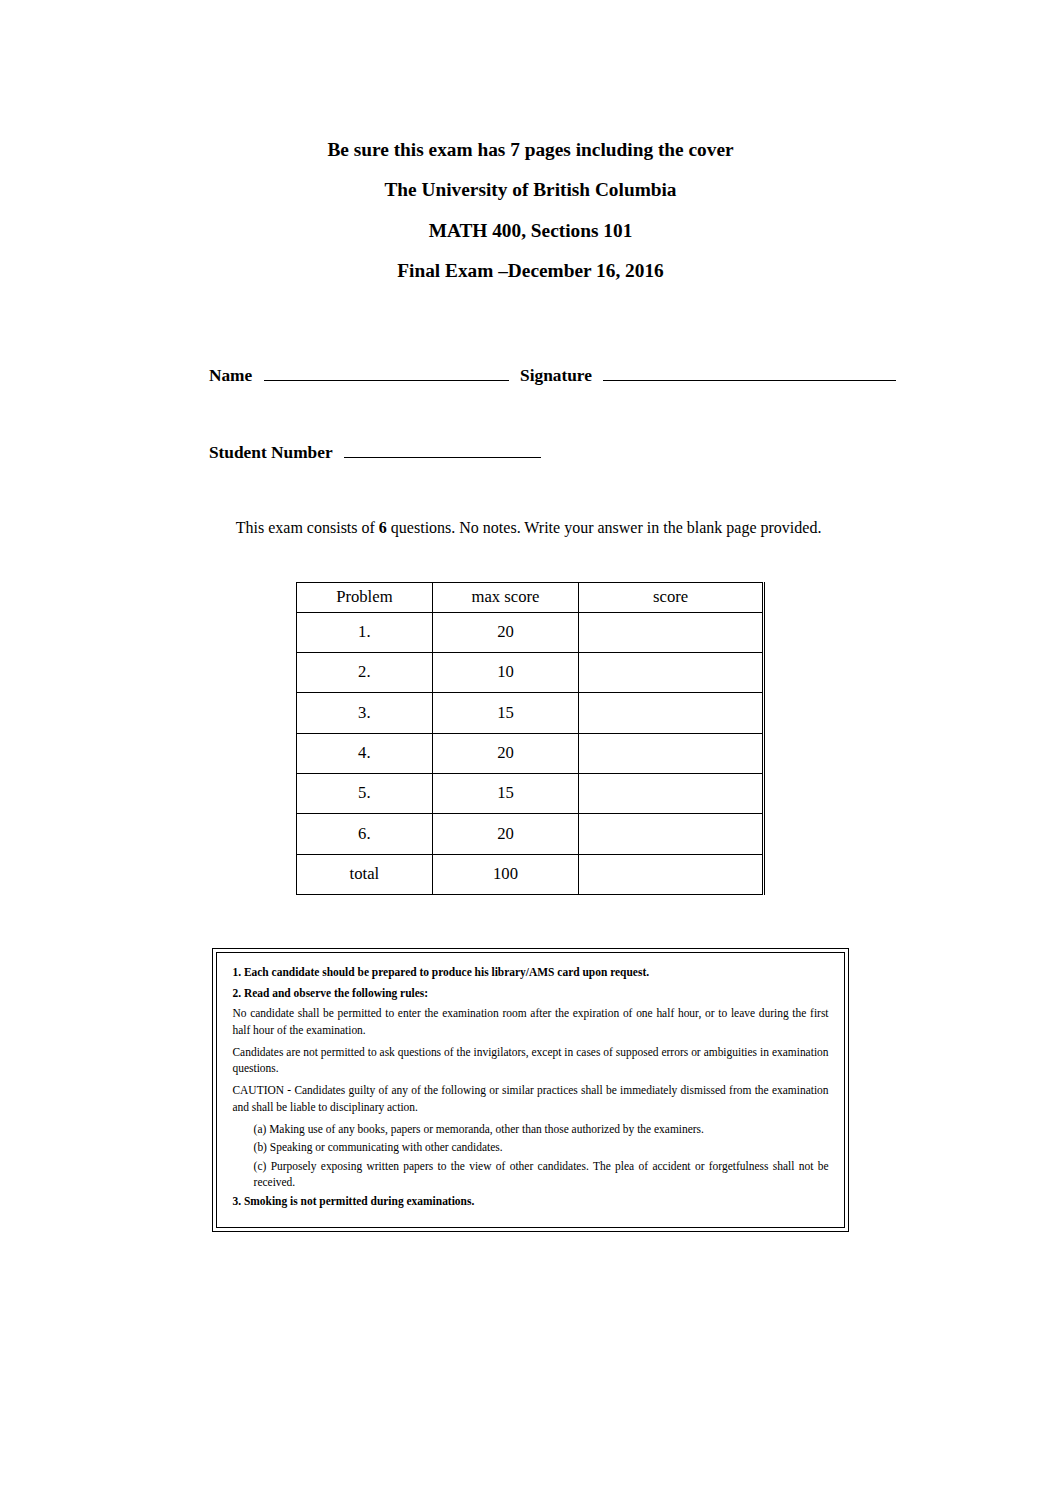Be sure this exam has 7 pages including the cover
The University of British Columbia
MATH 400, Sections 101
Final Exam –December 16, 2016
Name Signature
Student Number
This exam consists of 6 questions. No notes. Write your answer in the blank page provided.
| Problem | max score | score |
| --- | --- | --- |
| 1. | 20 | |
| 2. | 10 | |
| 3. | 15 | |
| 4. | 20 | |
| 5. | 15 | |
| 6. | 20 | |
| total | 100 | |
1. Each candidate should be prepared to produce his library/AMS card upon request.
2. Read and observe the following rules:
No candidate shall be permitted to enter the examination room after the expiration of one half hour, or to leave during the first half hour of the examination.
Candidates are not permitted to ask questions of the invigilators, except in cases of supposed errors or ambiguities in examination questions.
CAUTION - Candidates guilty of any of the following or similar practices shall be immediately dismissed from the examination and shall be liable to disciplinary action.
(a) Making use of any books, papers or memoranda, other than those authorized by the examiners.
(b) Speaking or communicating with other candidates.
(c) Purposely exposing written papers to the view of other candidates. The plea of accident or forgetfulness shall not be received.
3. Smoking is not permitted during examinations.